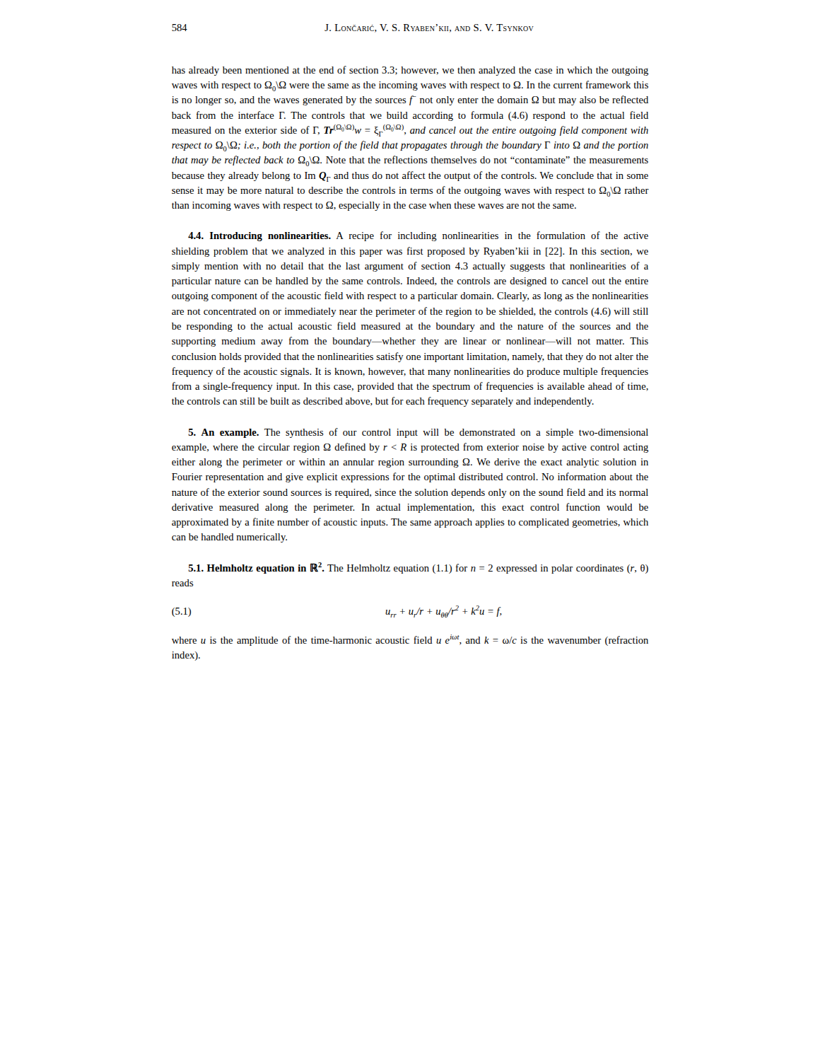584 J. Lončarić, V. S. Ryaben’kii, and S. V. Tsynkov
has already been mentioned at the end of section 3.3; however, we then analyzed the case in which the outgoing waves with respect to Ω0\Ω were the same as the incoming waves with respect to Ω. In the current framework this is no longer so, and the waves generated by the sources f− not only enter the domain Ω but may also be reflected back from the interface Γ. The controls that we build according to formula (4.6) respond to the actual field measured on the exterior side of Γ, Tr(Ω0\Ω)w = ξΓ(Ω0\Ω), and cancel out the entire outgoing field component with respect to Ω0\Ω; i.e., both the portion of the field that propagates through the boundary Γ into Ω and the portion that may be reflected back to Ω0\Ω. Note that the reflections themselves do not “contaminate” the measurements because they already belong to Im QΓ and thus do not affect the output of the controls. We conclude that in some sense it may be more natural to describe the controls in terms of the outgoing waves with respect to Ω0\Ω rather than incoming waves with respect to Ω, especially in the case when these waves are not the same.
4.4. Introducing nonlinearities. A recipe for including nonlinearities in the formulation of the active shielding problem that we analyzed in this paper was first proposed by Ryaben’kii in [22]. In this section, we simply mention with no detail that the last argument of section 4.3 actually suggests that nonlinearities of a particular nature can be handled by the same controls. Indeed, the controls are designed to cancel out the entire outgoing component of the acoustic field with respect to a particular domain. Clearly, as long as the nonlinearities are not concentrated on or immediately near the perimeter of the region to be shielded, the controls (4.6) will still be responding to the actual acoustic field measured at the boundary and the nature of the sources and the supporting medium away from the boundary—whether they are linear or nonlinear—will not matter. This conclusion holds provided that the nonlinearities satisfy one important limitation, namely, that they do not alter the frequency of the acoustic signals. It is known, however, that many nonlinearities do produce multiple frequencies from a single-frequency input. In this case, provided that the spectrum of frequencies is available ahead of time, the controls can still be built as described above, but for each frequency separately and independently.
5. An example. The synthesis of our control input will be demonstrated on a simple two-dimensional example, where the circular region Ω defined by r < R is protected from exterior noise by active control acting either along the perimeter or within an annular region surrounding Ω. We derive the exact analytic solution in Fourier representation and give explicit expressions for the optimal distributed control. No information about the nature of the exterior sound sources is required, since the solution depends only on the sound field and its normal derivative measured along the perimeter. In actual implementation, this exact control function would be approximated by a finite number of acoustic inputs. The same approach applies to complicated geometries, which can be handled numerically.
5.1. Helmholtz equation in ℝ2. The Helmholtz equation (1.1) for n = 2 expressed in polar coordinates (r, θ) reads
(5.1) urr + ur/r + uθθ/r2 + k2u = f,
where u is the amplitude of the time-harmonic acoustic field u eiωt, and k = ω/c is the wavenumber (refraction index).